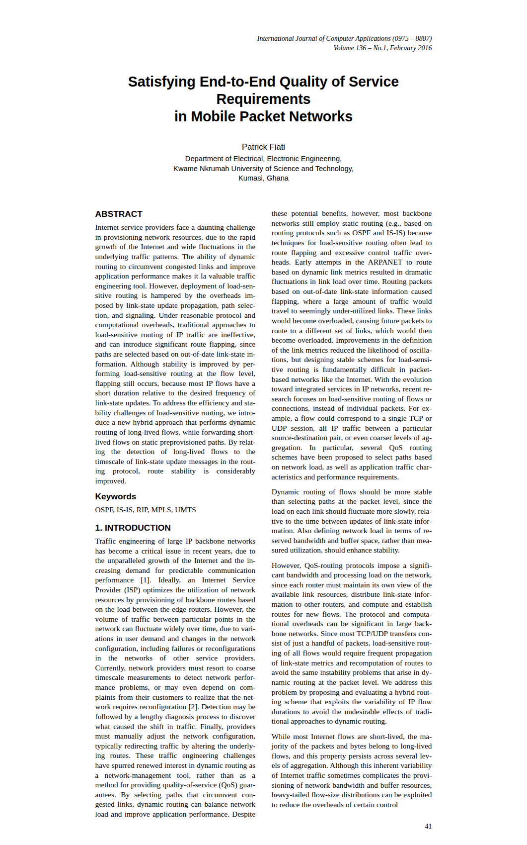International Journal of Computer Applications (0975 – 8887)
Volume 136 – No.1, February 2016
Satisfying End-to-End Quality of Service Requirements
in Mobile Packet Networks
Patrick Fiati
Department of Electrical, Electronic Engineering,
Kwame Nkrumah University of Science and Technology,
Kumasi, Ghana
ABSTRACT
Internet service providers face a daunting challenge in provisioning network resources, due to the rapid growth of the Internet and wide fluctuations in the underlying traffic patterns. The ability of dynamic routing to circumvent congested links and improve application performance makes it Ia valuable traffic engineering tool. However, deployment of load-sensitive routing is hampered by the overheads imposed by link-state update propagation, path selection, and signaling. Under reasonable protocol and computational overheads, traditional approaches to load-sensitive routing of IP traffic are ineffective, and can introduce significant route flapping, since paths are selected based on out-of-date link-state information. Although stability is improved by performing load-sensitive routing at the flow level, flapping still occurs, because most IP flows have a short duration relative to the desired frequency of link-state updates. To address the efficiency and stability challenges of load-sensitive routing, we introduce a new hybrid approach that performs dynamic routing of long-lived flows, while forwarding shortlived flows on static preprovisioned paths. By relating the detection of long-lived flows to the timescale of link-state update messages in the routing protocol, route stability is considerably improved.
Keywords
OSPF, IS-IS, RIP, MPLS, UMTS
1. INTRODUCTION
Traffic engineering of large IP backbone networks has become a critical issue in recent years, due to the unparalleled growth of the Internet and the increasing demand for predictable communication performance [1]. Ideally, an Internet Service Provider (ISP) optimizes the utilization of network resources by provisioning of backbone routes based on the load between the edge routers. However, the volume of traffic between particular points in the network can fluctuate widely over time, due to variations in user demand and changes in the network configuration, including failures or reconfigurations in the networks of other service providers. Currently, network providers must resort to coarse timescale measurements to detect network performance problems, or may even depend on complaints from their customers to realize that the network requires reconfiguration [2]. Detection may be followed by a lengthy diagnosis process to discover what caused the shift in traffic. Finally, providers must manually adjust the network configuration, typically redirecting traffic by altering the underlying routes. These traffic engineering challenges have spurred renewed interest in dynamic routing as a network-management tool, rather than as a method for providing quality-of-service (QoS) guarantees. By selecting paths that circumvent congested links, dynamic routing can balance network load and improve application performance. Despite these potential benefits, however, most backbone networks still employ static routing (e.g., based on routing protocols such as OSPF and IS-IS) because techniques for load-sensitive routing often lead to route flapping and excessive control traffic overheads. Early attempts in the ARPANET to route based on dynamic link metrics resulted in dramatic fluctuations in link load over time. Routing packets based on out-of-date link-state information caused flapping, where a large amount of traffic would travel to seemingly under-utilized links. These links would become overloaded, causing future packets to route to a different set of links, which would then become overloaded. Improvements in the definition of the link metrics reduced the likelihood of oscillations, but designing stable schemes for load-sensitive routing is fundamentally difficult in packet-based networks like the Internet. With the evolution toward integrated services in IP networks, recent research focuses on load-sensitive routing of flows or connections, instead of individual packets. For example, a flow could correspond to a single TCP or UDP session, all IP traffic between a particular source-destination pair, or even coarser levels of aggregation. In particular, several QoS routing schemes have been proposed to select paths based on network load, as well as application traffic characteristics and performance requirements.
Dynamic routing of flows should be more stable than selecting paths at the packet level, since the load on each link should fluctuate more slowly, relative to the time between updates of link-state information. Also defining network load in terms of reserved bandwidth and buffer space, rather than measured utilization, should enhance stability.
However, QoS-routing protocols impose a significant bandwidth and processing load on the network, since each router must maintain its own view of the available link resources, distribute link-state information to other routers, and compute and establish routes for new flows. The protocol and computational overheads can be significant in large backbone networks. Since most TCP/UDP transfers consist of just a handful of packets, load-sensitive routing of all flows would require frequent propagation of link-state metrics and recomputation of routes to avoid the same instability problems that arise in dynamic routing at the packet level. We address this problem by proposing and evaluating a hybrid routing scheme that exploits the variability of IP flow durations to avoid the undesirable effects of traditional approaches to dynamic routing.
While most Internet flows are short-lived, the majority of the packets and bytes belong to long-lived flows, and this property persists across several levels of aggregation. Although this inherent variability of Internet traffic sometimes complicates the provisioning of network bandwidth and buffer resources, heavy-tailed flow-size distributions can be exploited to reduce the overheads of certain control
41